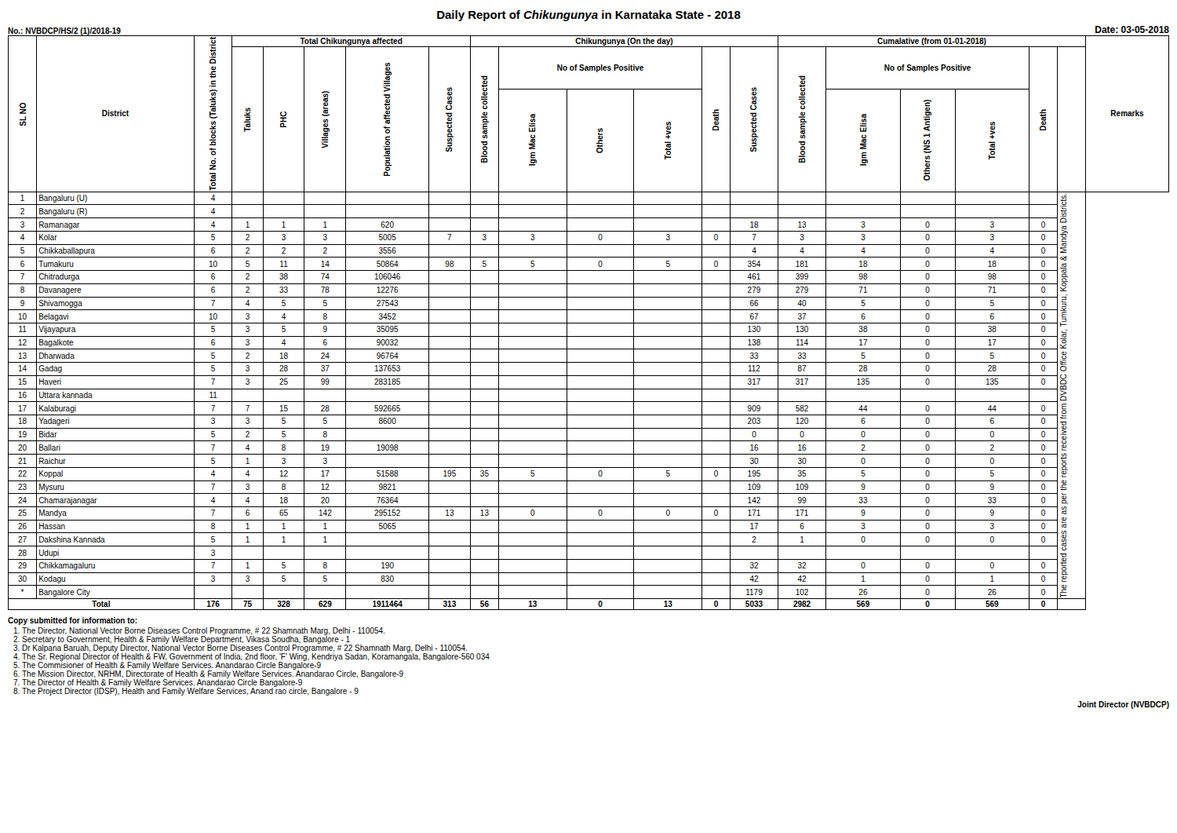Daily Report of Chikungunya in Karnataka State - 2018
No.: NVBDCP/HS/2 (1)/2018-19
Date: 03-05-2018
| SL NO | District | Total No. of blocks (Taluks) in the District | Total Chikungunya affected | Chikungunya (On the day) | Cumalative (from 01-01-2018) | Remarks |
| --- | --- | --- | --- | --- | --- | --- |
| Taluks | PHC | Villages (areas) | Population of affected Villages | Suspected Cases | Blood sample collected | No of Samples Positive | Death | Suspected Cases | Blood sample collected | No of Samples Positive | Death |
| Igm Mac Elisa | Others | Total +ves | Igm Mac Elisa | Others (NS 1 Antigen) | Total +ves |
| 1 | Bangaluru (U) | 4 | | | | | | | | | | | | | | | | | The reported cases are as per the reports received from DVBDC Office Kolar, Tumkuru, Koppala & Mandya Districts. |
| 2 | Bangaluru (R) | 4 | | | | | | | | | | | | | | | | |
| 3 | Ramanagar | 4 | 1 | 1 | 1 | 620 | | | | | | | 18 | 13 | 3 | 0 | 3 | 0 |
| 4 | Kolar | 5 | 2 | 3 | 3 | 5005 | 7 | 3 | 3 | 0 | 3 | 0 | 7 | 3 | 3 | 0 | 3 | 0 |
| 5 | Chikkaballapura | 6 | 2 | 2 | 2 | 3556 | | | | | | | 4 | 4 | 4 | 0 | 4 | 0 |
| 6 | Tumakuru | 10 | 5 | 11 | 14 | 50864 | 98 | 5 | 5 | 0 | 5 | 0 | 354 | 181 | 18 | 0 | 18 | 0 |
| 7 | Chitradurga | 6 | 2 | 38 | 74 | 106046 | | | | | | | 461 | 399 | 98 | 0 | 98 | 0 |
| 8 | Davanagere | 6 | 2 | 33 | 78 | 12276 | | | | | | | 279 | 279 | 71 | 0 | 71 | 0 |
| 9 | Shivamogga | 7 | 4 | 5 | 5 | 27543 | | | | | | | 66 | 40 | 5 | 0 | 5 | 0 |
| 10 | Belagavi | 10 | 3 | 4 | 8 | 3452 | | | | | | | 67 | 37 | 6 | 0 | 6 | 0 |
| 11 | Vijayapura | 5 | 3 | 5 | 9 | 35095 | | | | | | | 130 | 130 | 38 | 0 | 38 | 0 |
| 12 | Bagalkote | 6 | 3 | 4 | 6 | 90032 | | | | | | | 138 | 114 | 17 | 0 | 17 | 0 |
| 13 | Dharwada | 5 | 2 | 18 | 24 | 96764 | | | | | | | 33 | 33 | 5 | 0 | 5 | 0 |
| 14 | Gadag | 5 | 3 | 28 | 37 | 137653 | | | | | | | 112 | 87 | 28 | 0 | 28 | 0 |
| 15 | Haveri | 7 | 3 | 25 | 99 | 283185 | | | | | | | 317 | 317 | 135 | 0 | 135 | 0 |
| 16 | Uttara kannada | 11 | | | | | | | | | | | | | | | | |
| 17 | Kalaburagi | 7 | 7 | 15 | 28 | 592665 | | | | | | | 909 | 582 | 44 | 0 | 44 | 0 |
| 18 | Yadageri | 3 | 3 | 5 | 5 | 8600 | | | | | | | 203 | 120 | 6 | 0 | 6 | 0 |
| 19 | Bidar | 5 | 2 | 5 | 8 | | | | | | | | 0 | 0 | 0 | 0 | 0 | 0 |
| 20 | Ballari | 7 | 4 | 8 | 19 | 19098 | | | | | | | 16 | 16 | 2 | 0 | 2 | 0 |
| 21 | Raichur | 5 | 1 | 3 | 3 | | | | | | | | 30 | 30 | 0 | 0 | 0 | 0 |
| 22 | Koppal | 4 | 4 | 12 | 17 | 51588 | 195 | 35 | 5 | 0 | 5 | 0 | 195 | 35 | 5 | 0 | 5 | 0 |
| 23 | Mysuru | 7 | 3 | 8 | 12 | 9821 | | | | | | | 109 | 109 | 9 | 0 | 9 | 0 |
| 24 | Chamarajanagar | 4 | 4 | 18 | 20 | 76364 | | | | | | | 142 | 99 | 33 | 0 | 33 | 0 |
| 25 | Mandya | 7 | 6 | 65 | 142 | 295152 | 13 | 13 | 0 | 0 | 0 | 0 | 171 | 171 | 9 | 0 | 9 | 0 |
| 26 | Hassan | 8 | 1 | 1 | 1 | 5065 | | | | | | | 17 | 6 | 3 | 0 | 3 | 0 |
| 27 | Dakshina Kannada | 5 | 1 | 1 | 1 | | | | | | | | 2 | 1 | 0 | 0 | 0 | 0 |
| 28 | Udupi | 3 | | | | | | | | | | | | | | | | |
| 29 | Chikkamagaluru | 7 | 1 | 5 | 8 | 190 | | | | | | | 32 | 32 | 0 | 0 | 0 | 0 |
| 30 | Kodagu | 3 | 3 | 5 | 5 | 830 | | | | | | | 42 | 42 | 1 | 0 | 1 | 0 |
| * | Bangalore City | | | | | | | | | | | | 1179 | 102 | 26 | 0 | 26 | 0 |
| Total | 176 | 75 | 328 | 629 | 1911464 | 313 | 56 | 13 | 0 | 13 | 0 | 5033 | 2982 | 569 | 0 | 569 | 0 | |
Copy submitted for information to:
The Director, National Vector Borne Diseases Control Programme, # 22 Shamnath Marg, Delhi - 110054.
Secretary to Government, Health & Family Welfare Department, Vikasa Soudha, Bangalore - 1
Dr Kalpana Baruah, Deputy Director, National Vector Borne Diseases Control Programme, # 22 Shamnath Marg, Delhi - 110054.
The Sr. Regional Director of Health & FW, Government of India, 2nd floor, 'F' Wing, Kendriya Sadan, Koramangala, Bangalore-560 034
The Commisioner of Health & Family Welfare Services. Anandarao Circle Bangalore-9
The Mission Director, NRHM, Directorate of Health & Family Welfare Services. Anandarao Circle, Bangalore-9
The Director of Health & Family Welfare Services. Anandarao Circle Bangalore-9
The Project Director (IDSP), Health and Family Welfare Services, Anand rao circle, Bangalore - 9
Joint Director (NVBDCP)